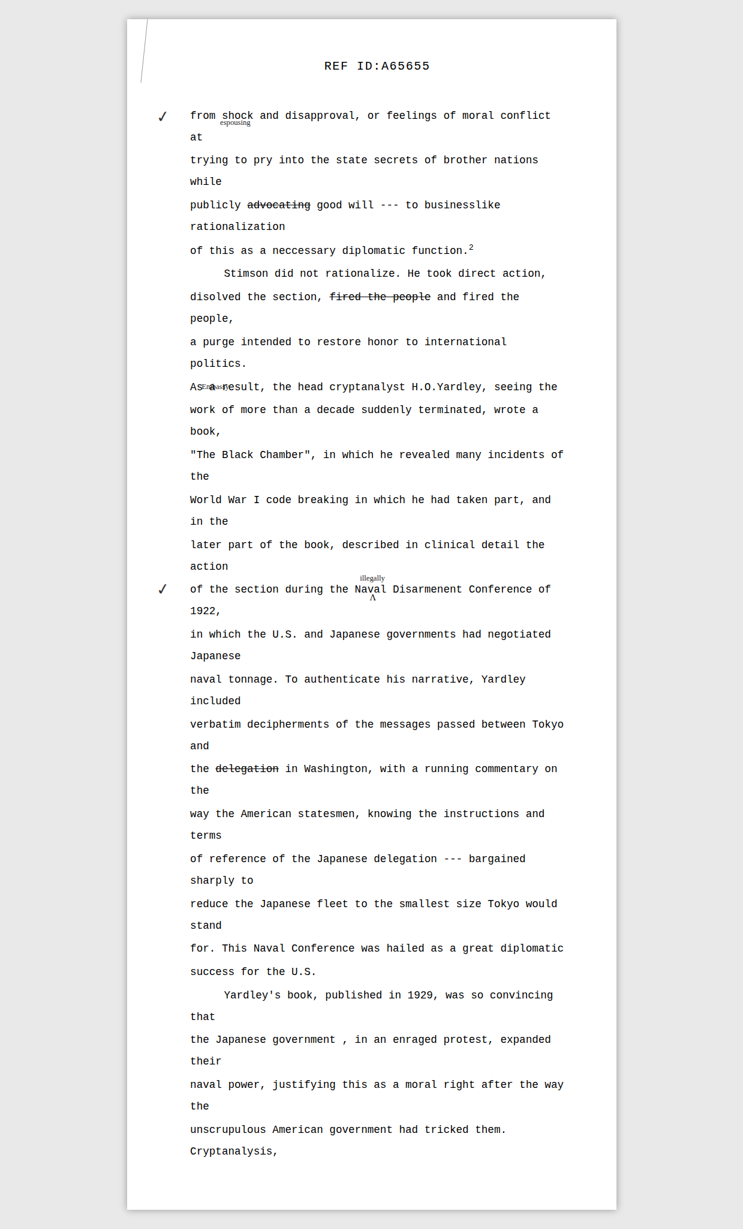REF ID:A65655
from shock and disapproval, or feelings of moral conflict at
trying to pry into the state secrets of brother nations while
publicly advocating good will --- to businesslike rationalization
of this as a neccessary diplomatic function.2
Stimson did not rationalize. He took direct action,
disolved the section, fired the people and fired the people,
a purge intended to restore honor to international politics.
As a result, the head cryptanalyst H.O.Yardley, seeing the
work of more than a decade suddenly terminated, wrote a book,
"The Black Chamber", in which he revealed many incidents of the
World War I code breaking in which he had taken part, and in the
later part of the book, described in clinical detail the action
of the section during the Naval Disarmenent Conference of 1922,
in which the U.S. and Japanese governments had negotiated Japanese
naval tonnage. To authenticate his narrative, Yardley included
verbatim decipherments of the messages passed between Tokyo and
the delegation in Washington, with a running commentary on the
way the American statesmen, knowing the instructions and terms
of reference of the Japanese delegation --- bargained sharply to
reduce the Japanese fleet to the smallest size Tokyo would stand
for. This Naval Conference was hailed as a great diplomatic
success for the U.S.
Yardley's book, published in 1929, was so convincing that
the Japanese government , in an enraged protest, expanded their
naval power, justifying this as a moral right after the way the
unscrupulous American government had tricked them. Cryptanalysis,
espousing Embassy illegally ✓ ✓ Λ